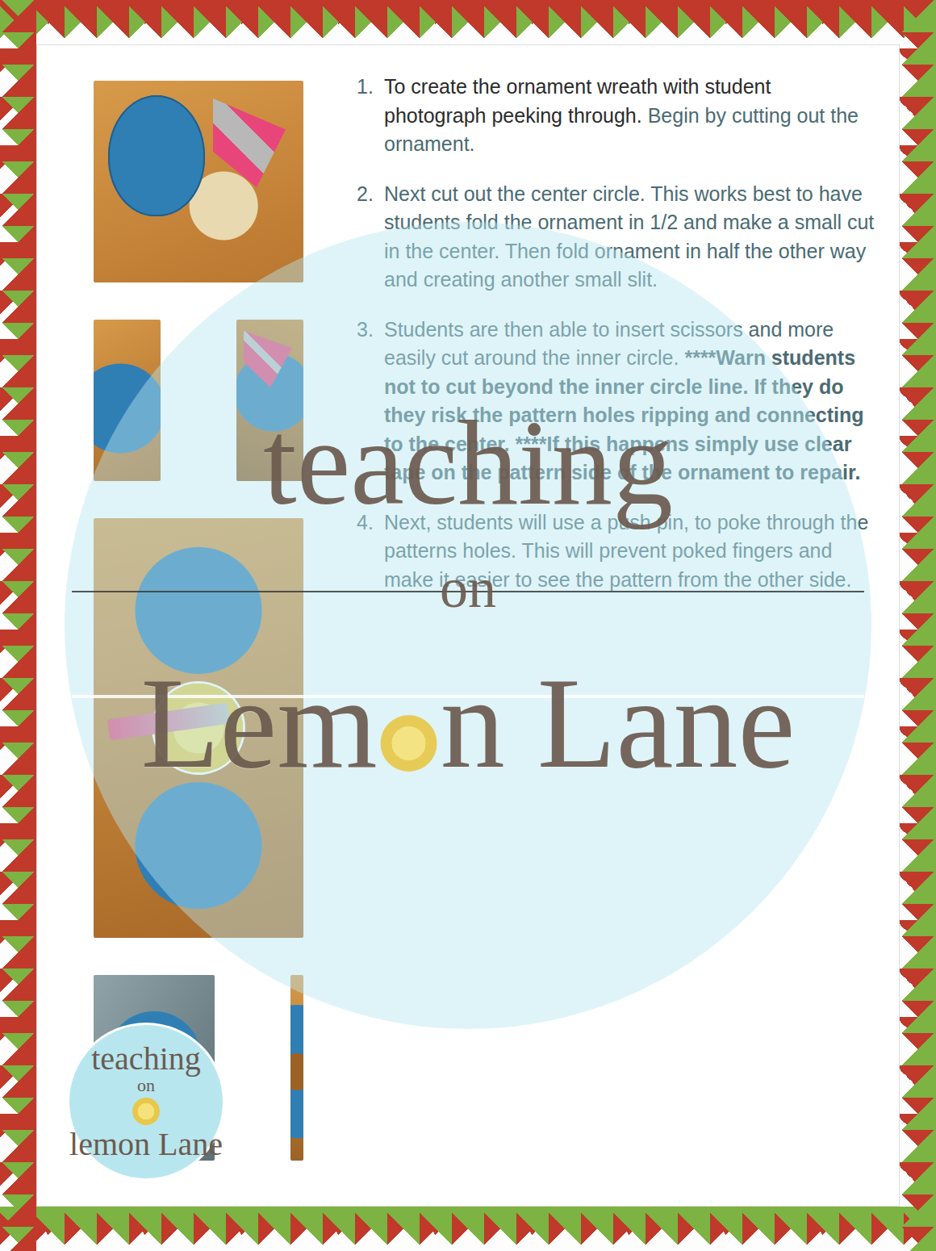Blue ornament cut-out with pattern lines, scissors, and blue paper on a wooden table.
Hands folding the blue ornament in half.
Folded ornament with scissors making a small cut in the center.
Scissors inserted into the center slit, cutting around the inner circle; below, the finished ornament with the center circle removed.
Ornament laid on pavement with a push pin poking through the pattern holes.
Hand holding the ornament showing the poked pattern holes from the back side.
To create the ornament wreath with student photograph peeking through. Begin by cutting out the ornament.
Next cut out the center circle. This works best to have students fold the ornament in 1/2 and make a small cut in the center. Then fold ornament in half the other way and creating another small slit.
Students are then able to insert scissors and more easily cut around the inner circle. ****Warn students not to cut beyond the inner circle line. If they do they risk the pattern holes ripping and connecting to the center. ****If this happens simply use clear tape on the pattern side of the ornament to repair.
Next, students will use a push pin, to poke through the patterns holes. This will prevent poked fingers and make it easier to see the pattern from the other side.
teaching
on
Lem n Lane
teaching on lemon Lane